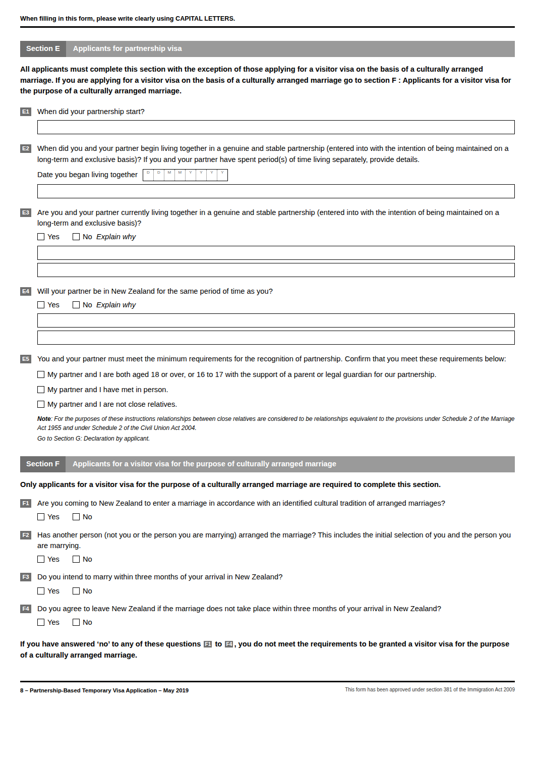When filling in this form, please write clearly using CAPITAL LETTERS.
Section E
Applicants for partnership visa
All applicants must complete this section with the exception of those applying for a visitor visa on the basis of a culturally arranged marriage. If you are applying for a visitor visa on the basis of a culturally arranged marriage go to section F : Applicants for a visitor visa for the purpose of a culturally arranged marriage.
E1
When did your partnership start?
E2
When did you and your partner begin living together in a genuine and stable partnership (entered into with the intention of being maintained on a long-term and exclusive basis)? If you and your partner have spent period(s) of time living separately, provide details.
Date you began living together
E3
Are you and your partner currently living together in a genuine and stable partnership (entered into with the intention of being maintained on a long-term and exclusive basis)?
Yes No Explain why
E4
Will your partner be in New Zealand for the same period of time as you?
Yes No Explain why
E5
You and your partner must meet the minimum requirements for the recognition of partnership. Confirm that you meet these requirements below:
My partner and I are both aged 18 or over, or 16 to 17 with the support of a parent or legal guardian for our partnership.
My partner and I have met in person.
My partner and I are not close relatives.
Note: For the purposes of these instructions relationships between close relatives are considered to be relationships equivalent to the provisions under Schedule 2 of the Marriage Act 1955 and under Schedule 2 of the Civil Union Act 2004.
Go to Section G: Declaration by applicant.
Section F
Applicants for a visitor visa for the purpose of culturally arranged marriage
Only applicants for a visitor visa for the purpose of a culturally arranged marriage are required to complete this section.
F1
Are you coming to New Zealand to enter a marriage in accordance with an identified cultural tradition of arranged marriages?
Yes No
F2
Has another person (not you or the person you are marrying) arranged the marriage? This includes the initial selection of you and the person you are marrying.
Yes No
F3
Do you intend to marry within three months of your arrival in New Zealand?
Yes No
F4
Do you agree to leave New Zealand if the marriage does not take place within three months of your arrival in New Zealand?
Yes No
If you have answered ‘no’ to any of these questions F1 to F4, you do not meet the requirements to be granted a visitor visa for the purpose of a culturally arranged marriage.
8 – Partnership-Based Temporary Visa Application – May 2019
This form has been approved under section 381 of the Immigration Act 2009